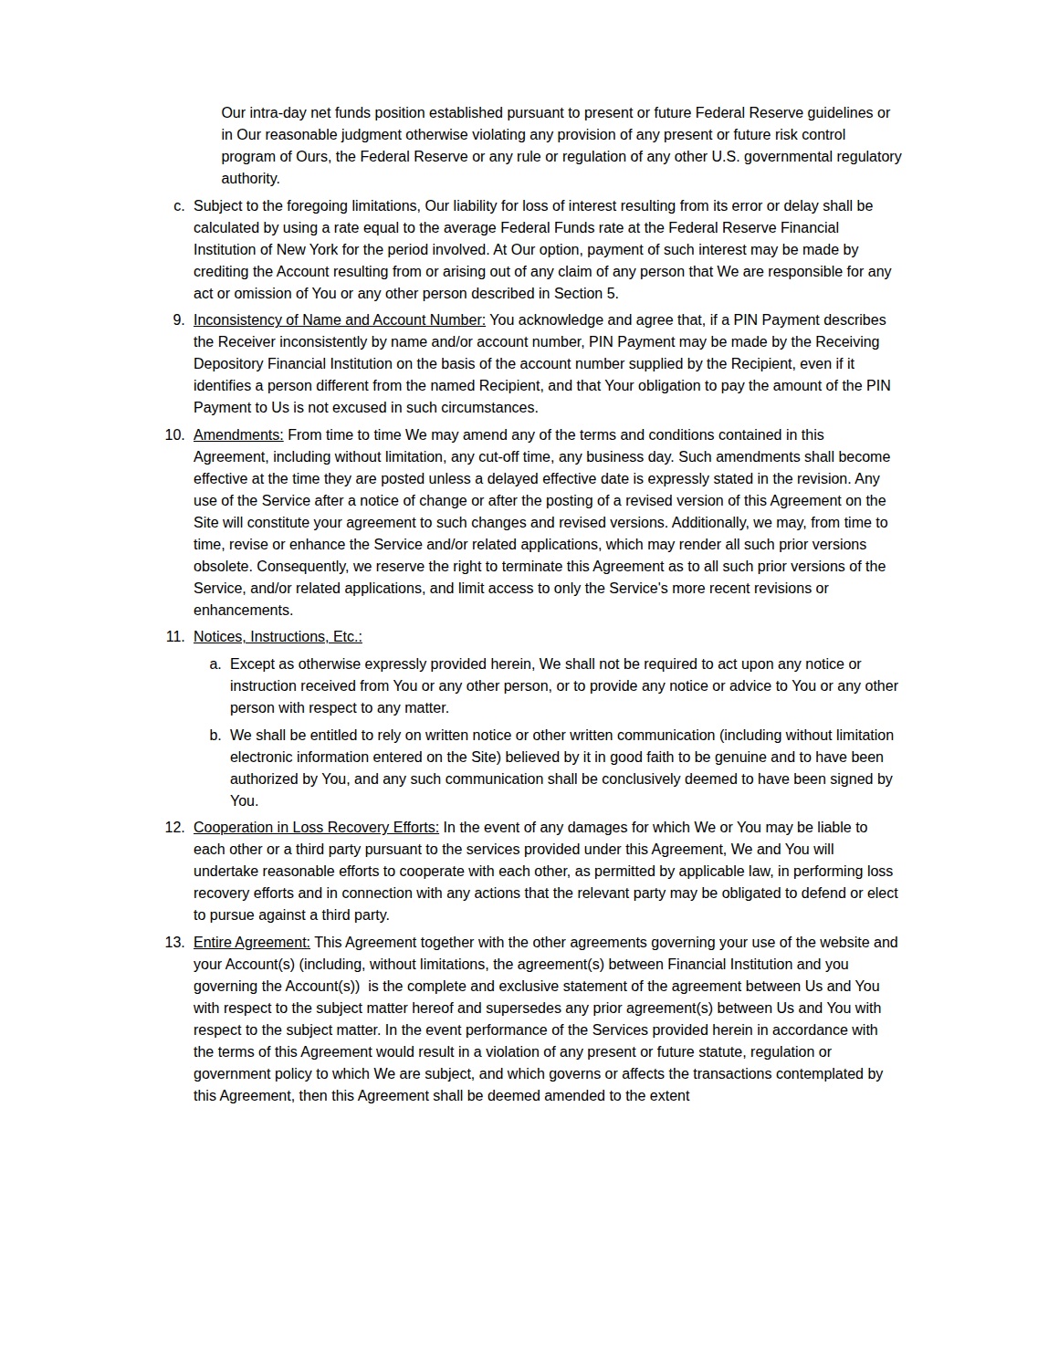Our intra-day net funds position established pursuant to present or future Federal Reserve guidelines or in Our reasonable judgment otherwise violating any provision of any present or future risk control program of Ours, the Federal Reserve or any rule or regulation of any other U.S. governmental regulatory authority.
Subject to the foregoing limitations, Our liability for loss of interest resulting from its error or delay shall be calculated by using a rate equal to the average Federal Funds rate at the Federal Reserve Financial Institution of New York for the period involved. At Our option, payment of such interest may be made by crediting the Account resulting from or arising out of any claim of any person that We are responsible for any act or omission of You or any other person described in Section 5.
Inconsistency of Name and Account Number: You acknowledge and agree that, if a PIN Payment describes the Receiver inconsistently by name and/or account number, PIN Payment may be made by the Receiving Depository Financial Institution on the basis of the account number supplied by the Recipient, even if it identifies a person different from the named Recipient, and that Your obligation to pay the amount of the PIN Payment to Us is not excused in such circumstances.
Amendments: From time to time We may amend any of the terms and conditions contained in this Agreement, including without limitation, any cut-off time, any business day. Such amendments shall become effective at the time they are posted unless a delayed effective date is expressly stated in the revision. Any use of the Service after a notice of change or after the posting of a revised version of this Agreement on the Site will constitute your agreement to such changes and revised versions. Additionally, we may, from time to time, revise or enhance the Service and/or related applications, which may render all such prior versions obsolete. Consequently, we reserve the right to terminate this Agreement as to all such prior versions of the Service, and/or related applications, and limit access to only the Service's more recent revisions or enhancements.
Notices, Instructions, Etc.:
Except as otherwise expressly provided herein, We shall not be required to act upon any notice or instruction received from You or any other person, or to provide any notice or advice to You or any other person with respect to any matter.
We shall be entitled to rely on written notice or other written communication (including without limitation electronic information entered on the Site) believed by it in good faith to be genuine and to have been authorized by You, and any such communication shall be conclusively deemed to have been signed by You.
Cooperation in Loss Recovery Efforts: In the event of any damages for which We or You may be liable to each other or a third party pursuant to the services provided under this Agreement, We and You will undertake reasonable efforts to cooperate with each other, as permitted by applicable law, in performing loss recovery efforts and in connection with any actions that the relevant party may be obligated to defend or elect to pursue against a third party.
Entire Agreement: This Agreement together with the other agreements governing your use of the website and your Account(s) (including, without limitations, the agreement(s) between Financial Institution and you governing the Account(s)) is the complete and exclusive statement of the agreement between Us and You with respect to the subject matter hereof and supersedes any prior agreement(s) between Us and You with respect to the subject matter. In the event performance of the Services provided herein in accordance with the terms of this Agreement would result in a violation of any present or future statute, regulation or government policy to which We are subject, and which governs or affects the transactions contemplated by this Agreement, then this Agreement shall be deemed amended to the extent